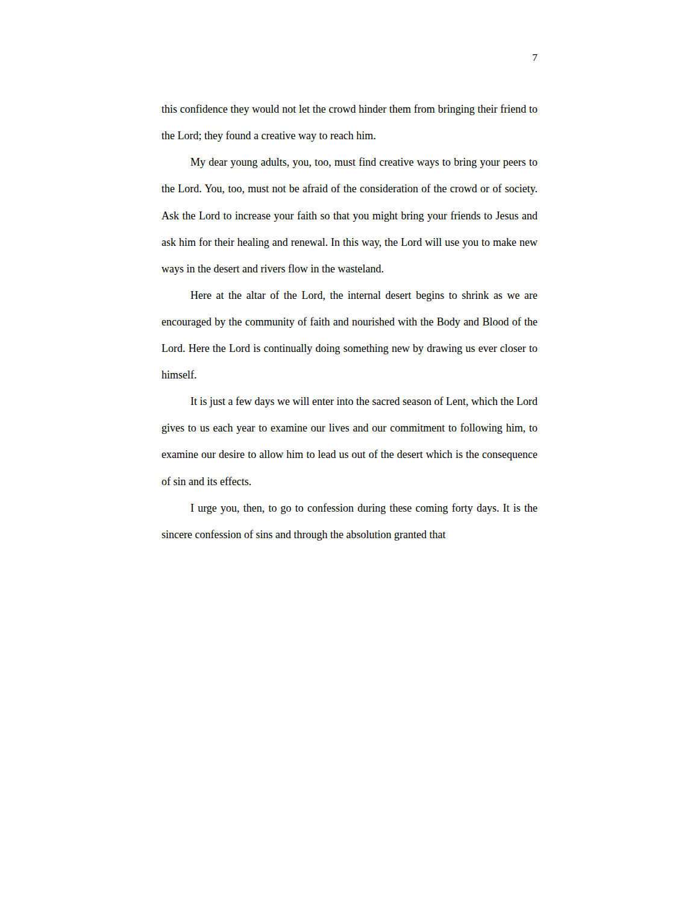7
this confidence they would not let the crowd hinder them from bringing their friend to the Lord; they found a creative way to reach him.
My dear young adults, you, too, must find creative ways to bring your peers to the Lord. You, too, must not be afraid of the consideration of the crowd or of society. Ask the Lord to increase your faith so that you might bring your friends to Jesus and ask him for their healing and renewal. In this way, the Lord will use you to make new ways in the desert and rivers flow in the wasteland.
Here at the altar of the Lord, the internal desert begins to shrink as we are encouraged by the community of faith and nourished with the Body and Blood of the Lord. Here the Lord is continually doing something new by drawing us ever closer to himself.
It is just a few days we will enter into the sacred season of Lent, which the Lord gives to us each year to examine our lives and our commitment to following him, to examine our desire to allow him to lead us out of the desert which is the consequence of sin and its effects.
I urge you, then, to go to confession during these coming forty days. It is the sincere confession of sins and through the absolution granted that